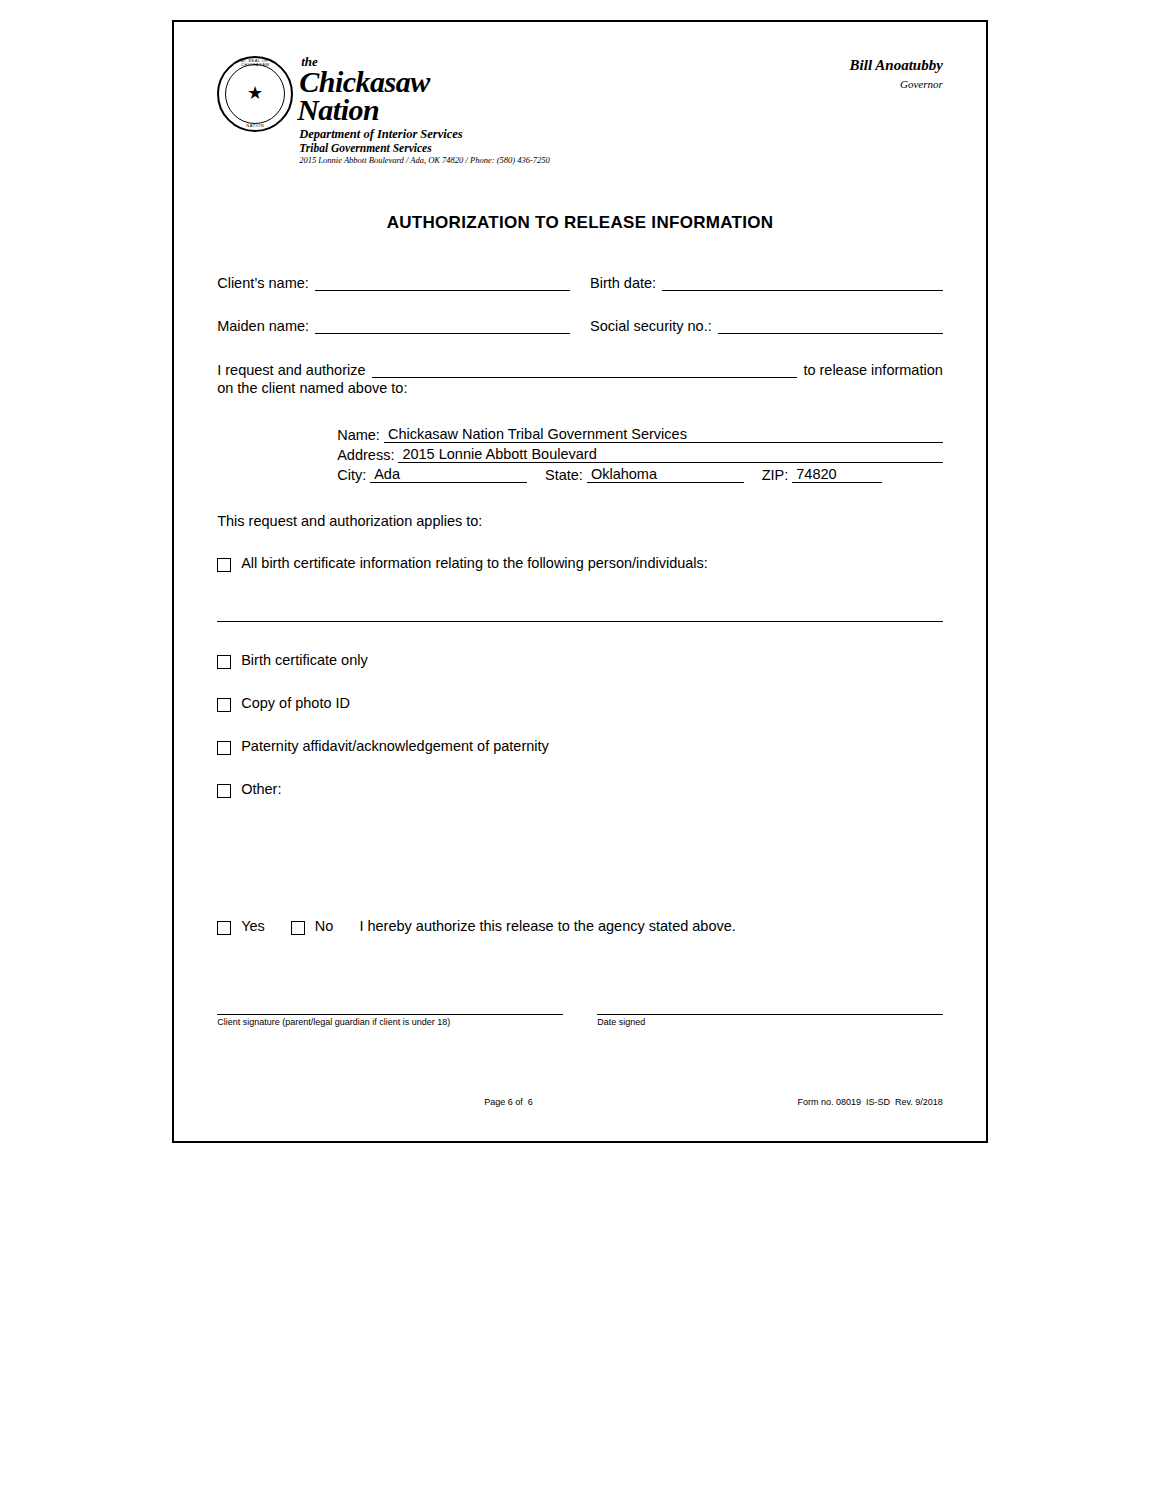GREAT SEAL OF THE CHICKASAW
★
NATION
the
Chickasaw
Nation
Department of Interior Services
Tribal Government Services
2015 Lonnie Abbott Boulevard / Ada, OK 74820 / Phone: (580) 436-7250
Bill Anoatubby
Governor
AUTHORIZATION TO RELEASE INFORMATION
Client’s name:
Birth date:
Maiden name:
Social security no.:
I request and authorize to release information
on the client named above to:
Name: Chickasaw Nation Tribal Government Services
Address: 2015 Lonnie Abbott Boulevard
City: Ada State: Oklahoma ZIP: 74820
This request and authorization applies to:
All birth certificate information relating to the following person/individuals:
Birth certificate only
Copy of photo ID
Paternity affidavit/acknowledgement of paternity
Other:
Yes No I hereby authorize this release to the agency stated above.
Client signature (parent/legal guardian if client is under 18)
Date signed
Page 6 of 6
Form no. 08019 IS-SD Rev. 9/2018